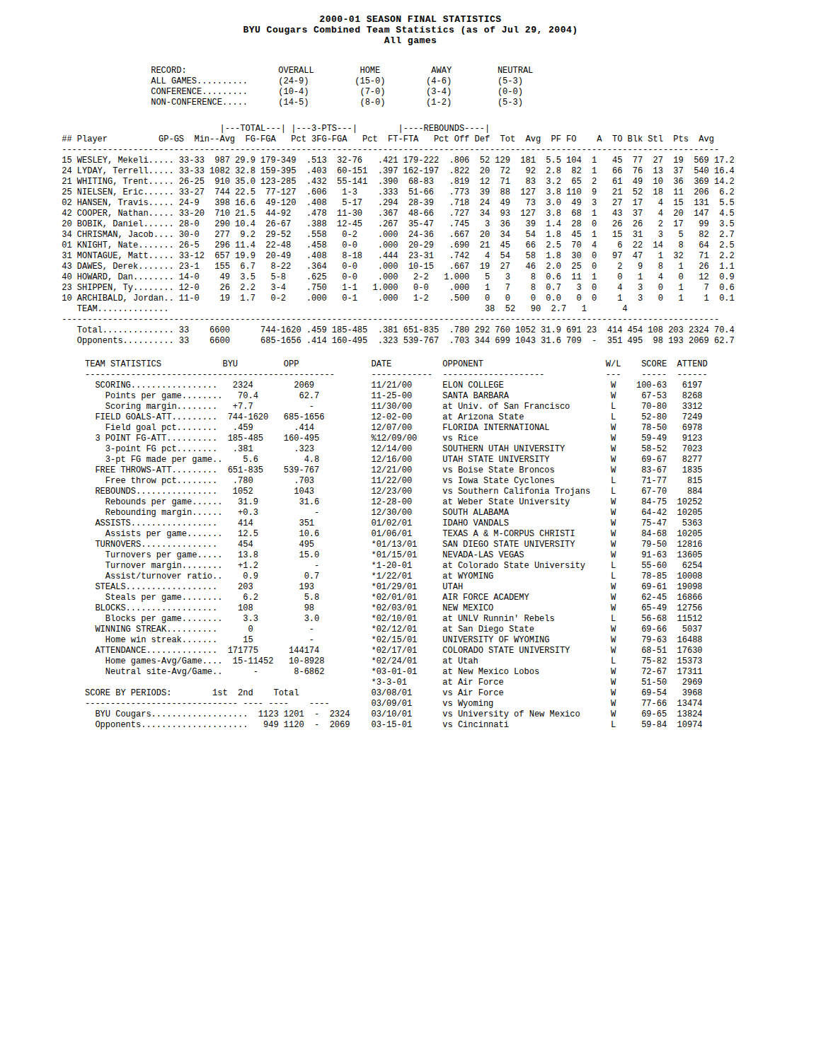2000-01 SEASON FINAL STATISTICS
BYU Cougars Combined Team Statistics (as of Jul 29, 2004)
All games
      RECORD:                  OVERALL         HOME          AWAY         NEUTRAL
      ALL GAMES..........      (24-9)         (15-0)        (4-6)         (5-3)
      CONFERENCE.........      (10-4)          (7-0)        (3-4)         (0-0)
      NON-CONFERENCE.....      (14-5)          (8-0)        (1-2)         (5-3)
                                |---TOTAL---| |---3-PTS---|        |----REBOUNDS----|
 ## Player          GP-GS  Min--Avg  FG-FGA   Pct 3FG-FGA   Pct  FT-FTA   Pct Off Def  Tot  Avg  PF FO    A  TO Blk Stl  Pts  Avg
 ---------------------------------------------------------------------------------------------------------------------------------
 15 WESLEY, Mekeli..... 33-33  987 29.9 179-349  .513  32-76   .421 179-222  .806  52 129  181  5.5 104  1   45  77  27  19  569 17.2
 24 LYDAY, Terrell..... 33-33 1082 32.8 159-395  .403  60-151  .397 162-197  .822  20  72   92  2.8  82  1   66  76  13  37  540 16.4
 21 WHITING, Trent..... 26-25  910 35.0 123-285  .432  55-141  .390  68-83   .819  12  71   83  3.2  65  2   61  49  10  36  369 14.2
 25 NIELSEN, Eric...... 33-27  744 22.5  77-127  .606   1-3    .333  51-66   .773  39  88  127  3.8 110  9   21  52  18  11  206  6.2
 02 HANSEN, Travis..... 24-9   398 16.6  49-120  .408   5-17   .294  28-39   .718  24  49   73  3.0  49  3   27  17   4  15  131  5.5
 42 COOPER, Nathan..... 33-20  710 21.5  44-92   .478  11-30   .367  48-66   .727  34  93  127  3.8  68  1   43  37   4  20  147  4.5
 20 BOBIK, Daniel...... 28-0   290 10.4  26-67   .388  12-45   .267  35-47   .745   3  36   39  1.4  28  0   26  26   2  17   99  3.5
 34 CHRISMAN, Jacob.... 30-0   277  9.2  29-52   .558   0-2    .000  24-36   .667  20  34   54  1.8  45  1   15  31   3   5   82  2.7
 01 KNIGHT, Nate....... 26-5   296 11.4  22-48   .458   0-0    .000  20-29   .690  21  45   66  2.5  70  4    6  22  14   8   64  2.5
 31 MONTAGUE, Matt..... 33-12  657 19.9  20-49   .408   8-18   .444  23-31   .742   4  54   58  1.8  30  0   97  47   1  32   71  2.2
 43 DAWES, Derek....... 23-1   155  6.7   8-22   .364   0-0    .000  10-15   .667  19  27   46  2.0  25  0    2   9   8   1   26  1.1
 40 HOWARD, Dan........ 14-0    49  3.5   5-8    .625   0-0    .000   2-2   1.000   5   3    8  0.6  11  1    0   1   4   0   12  0.9
 23 SHIPPEN, Ty........ 12-0    26  2.2   3-4    .750   1-1   1.000   0-0    .000   1   7    8  0.7   3  0    4   3   0   1    7  0.6
 10 ARCHIBALD, Jordan.. 11-0    19  1.7   0-2    .000   0-1    .000   1-2    .500   0   0    0  0.0   0  0    1   3   0   1    1  0.1
    TEAM..............                                                              38  52   90  2.7   1       4
 ---------------------------------------------------------------------------------------------------------------------------------
    Total.............. 33    6600      744-1620 .459 185-485  .381 651-835  .780 292 760 1052 31.9 691 23  414 454 108 203 2324 70.4
    Opponents.......... 33    6600      685-1656 .414 160-495  .323 539-767  .703 344 699 1043 31.6 709  -  351 495  98 193 2069 62.7
TEAM STATISTICS            BYU         OPP
-------------------------------------------------
  SCORING.................   2324        2069
    Points per game........   70.4        62.7
    Scoring margin........   +7.7           -
  FIELD GOALS-ATT.........  744-1620   685-1656
    Field goal pct........   .459        .414
  3 POINT FG-ATT..........  185-485    160-495
    3-point FG pct........   .381        .323
    3-pt FG made per game..    5.6         4.8
  FREE THROWS-ATT.........  651-835    539-767
    Free throw pct........   .780        .703
  REBOUNDS................   1052        1043
    Rebounds per game......   31.9        31.6
    Rebounding margin......   +0.3           -
  ASSISTS.................    414         351
    Assists per game.......   12.5        10.6
  TURNOVERS...............    454         495
    Turnovers per game.....   13.8        15.0
    Turnover margin........   +1.2           -
    Assist/turnover ratio..    0.9         0.7
  STEALS..................    203         193
    Steals per game........    6.2         5.8
  BLOCKS..................    108          98
    Blocks per game........    3.3         3.0
  WINNING STREAK..........      0           -
    Home win streak.......     15           -
  ATTENDANCE..............  171775      144174
    Home games-Avg/Game....  15-11452   10-8928
    Neutral site-Avg/Game..      -       8-6862

SCORE BY PERIODS:        1st  2nd    Total
------------------------------ ---- ----    ----
  BYU Cougars...................  1123 1201  -  2324
  Opponents.....................   949 1120  -  2069
DATE          OPPONENT                        W/L    SCORE  ATTEND
------------  --------------------            ---    -----  ------
11/21/00      ELON COLLEGE                     W    100-63   6197
11-25-00      SANTA BARBARA                    W     67-53   8268
11/30/00      at Univ. of San Francisco        L     70-80   3312
12-02-00      at Arizona State                 L     52-80   7249
12/07/00      FLORIDA INTERNATIONAL            W     78-50   6978
%12/09/00     vs Rice                          W     59-49   9123
12/14/00      SOUTHERN UTAH UNIVERSITY         W     58-52   7023
12/16/00      UTAH STATE UNIVERSITY            W     69-67   8277
12/21/00      vs Boise State Broncos           W     83-67   1835
11/22/00      vs Iowa State Cyclones           L     71-77    815
12/23/00      vs Southern Califonia Trojans    L     67-70    884
12-28-00      at Weber State University        W     84-75  10252
12/30/00      SOUTH ALABAMA                    W     64-42  10205
01/02/01      IDAHO VANDALS                    W     75-47   5363
01/06/01      TEXAS A & M-CORPUS CHRISTI       W     84-68  10205
*01/13/01     SAN DIEGO STATE UNIVERSITY       W     79-50  12816
*01/15/01     NEVADA-LAS VEGAS                 W     91-63  13605
*1-20-01      at Colorado State University     L     55-60   6254
*1/22/01      at WYOMING                       L     78-85  10008
*01/29/01     UTAH                             W     69-61  19098
*02/01/01     AIR FORCE ACADEMY                W     62-45  16866
*02/03/01     NEW MEXICO                       W     65-49  12756
*02/10/01     at UNLV Runnin' Rebels           L     56-68  11512
*02/12/01     at San Diego State               W     69-66   5037
*02/15/01     UNIVERSITY OF WYOMING            W     79-63  16488
*02/17/01     COLORADO STATE UNIVERSITY        W     68-51  17630
*02/24/01     at Utah                          L     75-82  15373
*03-01-01     at New Mexico Lobos              W     72-67  17311
*3-3-01       at Air Force                     W     51-50   2969
03/08/01      vs Air Force                     W     69-54   3968
03/09/01      vs Wyoming                       W     77-66  13474
03/10/01      vs University of New Mexico      W     69-65  13824
03-15-01      vs Cincinnati                    L     59-84  10974